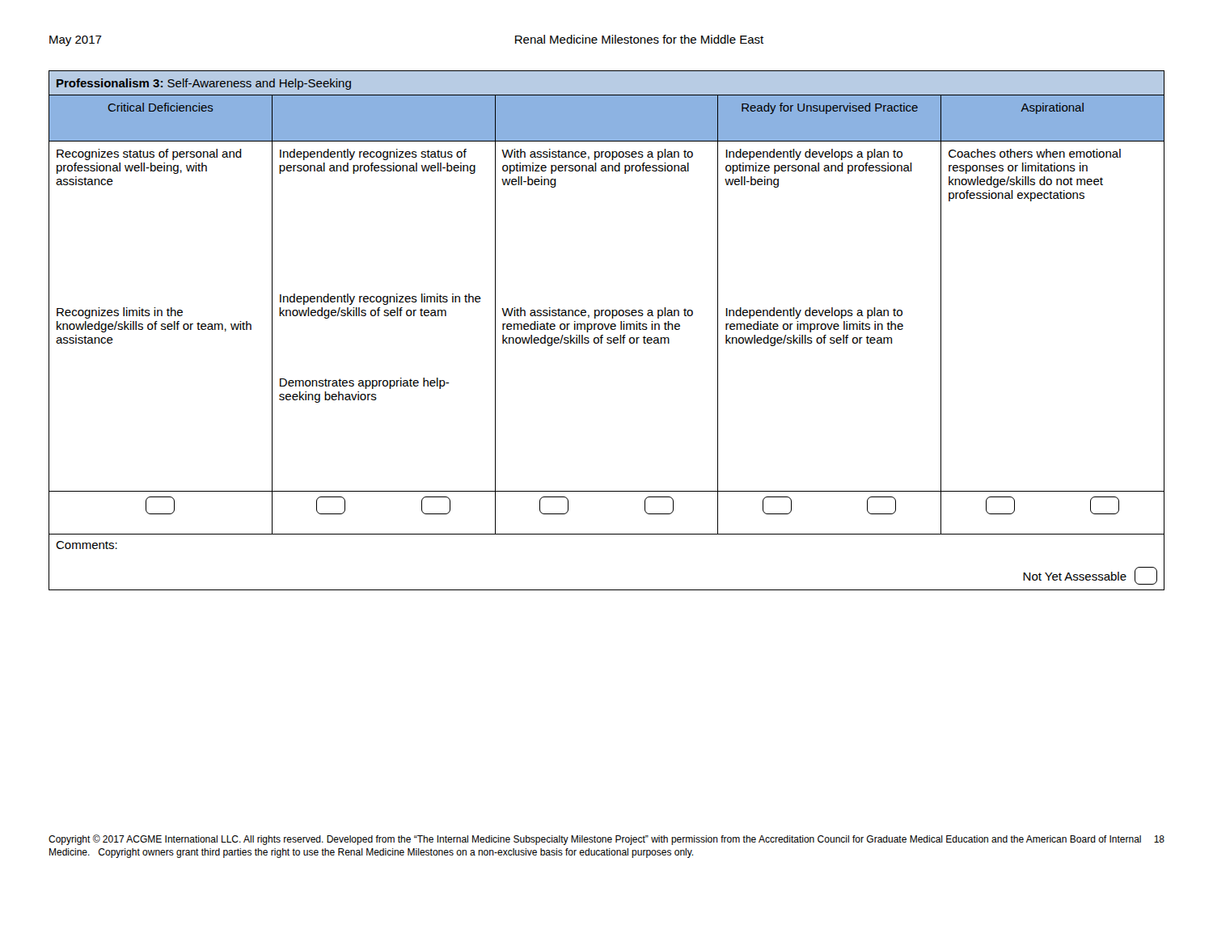May 2017
Renal Medicine Milestones for the Middle East
| Professionalism 3: Self-Awareness and Help-Seeking |
| Critical Deficiencies | | | Ready for Unsupervised Practice | Aspirational |
| Recognizes status of personal and professional well-being, with assistance Recognizes limits in the knowledge/skills of self or team, with assistance | Independently recognizes status of personal and professional well-being Independently recognizes limits in the knowledge/skills of self or team Demonstrates appropriate help-seeking behaviors | With assistance, proposes a plan to optimize personal and professional well-being With assistance, proposes a plan to remediate or improve limits in the knowledge/skills of self or team | Independently develops a plan to optimize personal and professional well-being Independently develops a plan to remediate or improve limits in the knowledge/skills of self or team | Coaches others when emotional responses or limitations in knowledge/skills do not meet professional expectations |
| Comments: Not Yet Assessable |
18 Copyright © 2017 ACGME International LLC. All rights reserved. Developed from the “The Internal Medicine Subspecialty Milestone Project” with permission from the Accreditation Council for Graduate Medical Education and the American Board of Internal Medicine. Copyright owners grant third parties the right to use the Renal Medicine Milestones on a non-exclusive basis for educational purposes only.